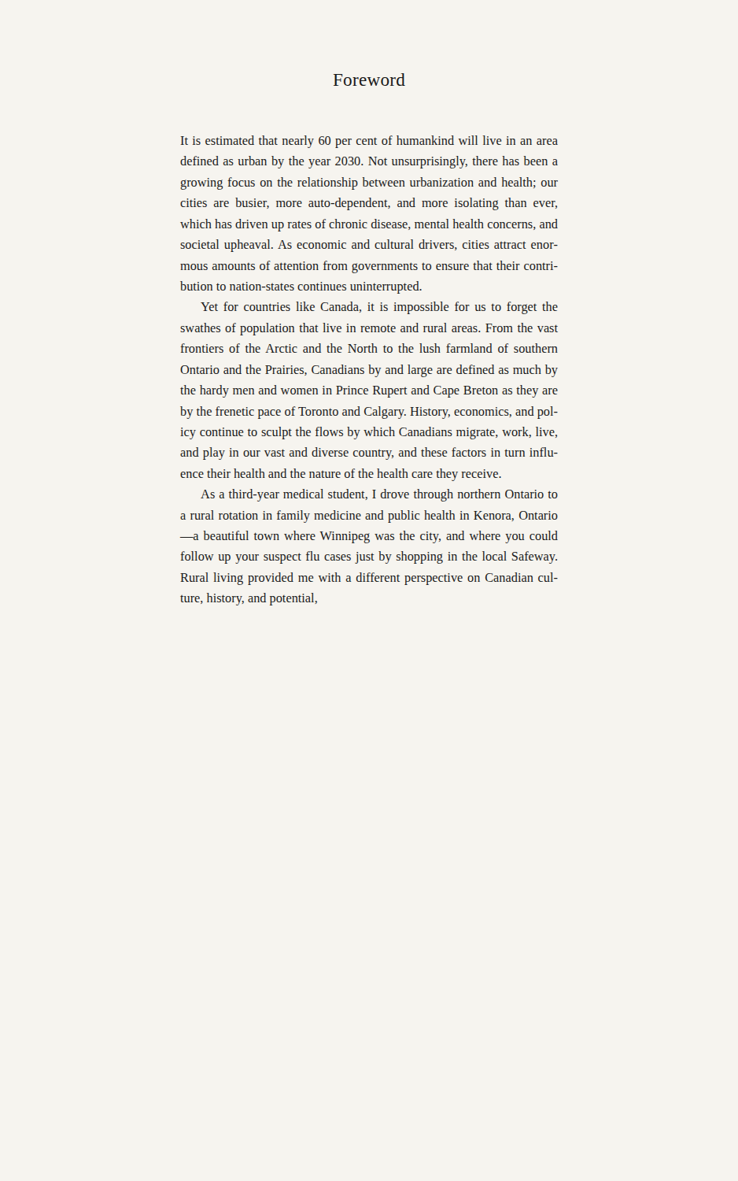Foreword
It is estimated that nearly 60 per cent of humankind will live in an area defined as urban by the year 2030. Not unsurprisingly, there has been a growing focus on the relationship between urbanization and health; our cities are busier, more auto-dependent, and more isolating than ever, which has driven up rates of chronic disease, mental health concerns, and societal upheaval. As economic and cultural drivers, cities attract enormous amounts of attention from governments to ensure that their contribution to nation-states continues uninterrupted.
Yet for countries like Canada, it is impossible for us to forget the swathes of population that live in remote and rural areas. From the vast frontiers of the Arctic and the North to the lush farmland of southern Ontario and the Prairies, Canadians by and large are defined as much by the hardy men and women in Prince Rupert and Cape Breton as they are by the frenetic pace of Toronto and Calgary. History, economics, and policy continue to sculpt the flows by which Canadians migrate, work, live, and play in our vast and diverse country, and these factors in turn influence their health and the nature of the health care they receive.
As a third-year medical student, I drove through northern Ontario to a rural rotation in family medicine and public health in Kenora, Ontario—a beautiful town where Winnipeg was the city, and where you could follow up your suspect flu cases just by shopping in the local Safeway. Rural living provided me with a different perspective on Canadian culture, history, and potential,